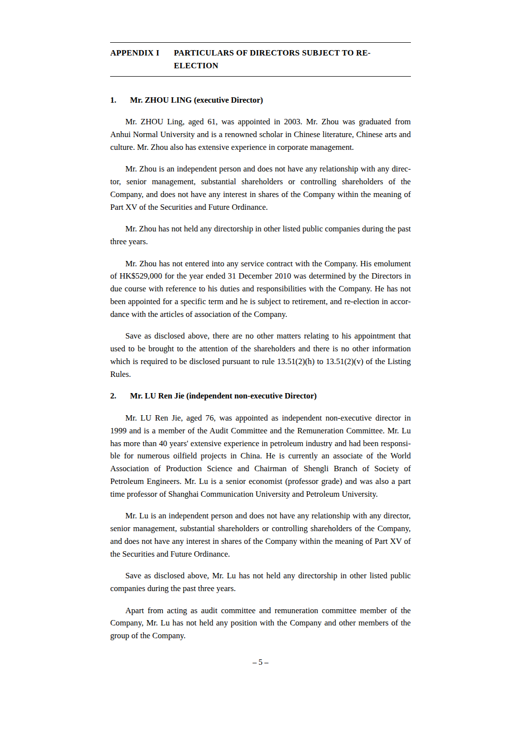APPENDIX I PARTICULARS OF DIRECTORS SUBJECT TO RE-ELECTION
1. Mr. ZHOU LING (executive Director)
Mr. ZHOU Ling, aged 61, was appointed in 2003. Mr. Zhou was graduated from Anhui Normal University and is a renowned scholar in Chinese literature, Chinese arts and culture. Mr. Zhou also has extensive experience in corporate management.
Mr. Zhou is an independent person and does not have any relationship with any director, senior management, substantial shareholders or controlling shareholders of the Company, and does not have any interest in shares of the Company within the meaning of Part XV of the Securities and Future Ordinance.
Mr. Zhou has not held any directorship in other listed public companies during the past three years.
Mr. Zhou has not entered into any service contract with the Company. His emolument of HK$529,000 for the year ended 31 December 2010 was determined by the Directors in due course with reference to his duties and responsibilities with the Company. He has not been appointed for a specific term and he is subject to retirement, and re-election in accordance with the articles of association of the Company.
Save as disclosed above, there are no other matters relating to his appointment that used to be brought to the attention of the shareholders and there is no other information which is required to be disclosed pursuant to rule 13.51(2)(h) to 13.51(2)(v) of the Listing Rules.
2. Mr. LU Ren Jie (independent non-executive Director)
Mr. LU Ren Jie, aged 76, was appointed as independent non-executive director in 1999 and is a member of the Audit Committee and the Remuneration Committee. Mr. Lu has more than 40 years' extensive experience in petroleum industry and had been responsible for numerous oilfield projects in China. He is currently an associate of the World Association of Production Science and Chairman of Shengli Branch of Society of Petroleum Engineers. Mr. Lu is a senior economist (professor grade) and was also a part time professor of Shanghai Communication University and Petroleum University.
Mr. Lu is an independent person and does not have any relationship with any director, senior management, substantial shareholders or controlling shareholders of the Company, and does not have any interest in shares of the Company within the meaning of Part XV of the Securities and Future Ordinance.
Save as disclosed above, Mr. Lu has not held any directorship in other listed public companies during the past three years.
Apart from acting as audit committee and remuneration committee member of the Company, Mr. Lu has not held any position with the Company and other members of the group of the Company.
– 5 –